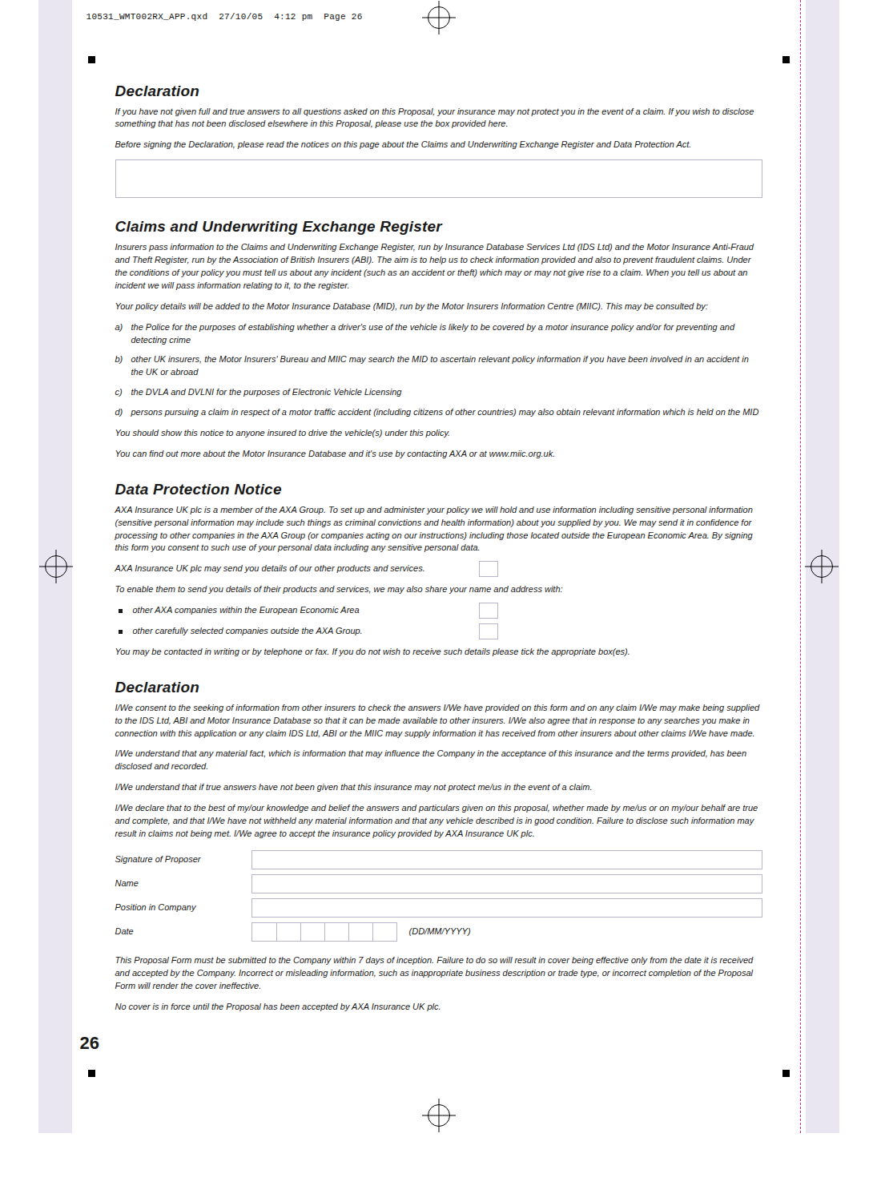10531_WMT002RX_APP.qxd 27/10/05 4:12 pm Page 26
Declaration
If you have not given full and true answers to all questions asked on this Proposal, your insurance may not protect you in the event of a claim. If you wish to disclose something that has not been disclosed elsewhere in this Proposal, please use the box provided here.
Before signing the Declaration, please read the notices on this page about the Claims and Underwriting Exchange Register and Data Protection Act.
Claims and Underwriting Exchange Register
Insurers pass information to the Claims and Underwriting Exchange Register, run by Insurance Database Services Ltd (IDS Ltd) and the Motor Insurance Anti-Fraud and Theft Register, run by the Association of British Insurers (ABI). The aim is to help us to check information provided and also to prevent fraudulent claims. Under the conditions of your policy you must tell us about any incident (such as an accident or theft) which may or may not give rise to a claim. When you tell us about an incident we will pass information relating to it, to the register.
Your policy details will be added to the Motor Insurance Database (MID), run by the Motor Insurers Information Centre (MIIC). This may be consulted by:
a) the Police for the purposes of establishing whether a driver's use of the vehicle is likely to be covered by a motor insurance policy and/or for preventing and detecting crime
b) other UK insurers, the Motor Insurers' Bureau and MIIC may search the MID to ascertain relevant policy information if you have been involved in an accident in the UK or abroad
c) the DVLA and DVLNI for the purposes of Electronic Vehicle Licensing
d) persons pursuing a claim in respect of a motor traffic accident (including citizens of other countries) may also obtain relevant information which is held on the MID
You should show this notice to anyone insured to drive the vehicle(s) under this policy.
You can find out more about the Motor Insurance Database and it's use by contacting AXA or at www.miic.org.uk.
Data Protection Notice
AXA Insurance UK plc is a member of the AXA Group. To set up and administer your policy we will hold and use information including sensitive personal information (sensitive personal information may include such things as criminal convictions and health information) about you supplied by you. We may send it in confidence for processing to other companies in the AXA Group (or companies acting on our instructions) including those located outside the European Economic Area. By signing this form you consent to such use of your personal data including any sensitive personal data.
AXA Insurance UK plc may send you details of our other products and services.
To enable them to send you details of their products and services, we may also share your name and address with:
other AXA companies within the European Economic Area
other carefully selected companies outside the AXA Group.
You may be contacted in writing or by telephone or fax. If you do not wish to receive such details please tick the appropriate box(es).
Declaration
I/We consent to the seeking of information from other insurers to check the answers I/We have provided on this form and on any claim I/We may make being supplied to the IDS Ltd, ABI and Motor Insurance Database so that it can be made available to other insurers. I/We also agree that in response to any searches you make in connection with this application or any claim IDS Ltd, ABI or the MIIC may supply information it has received from other insurers about other claims I/We have made.
I/We understand that any material fact, which is information that may influence the Company in the acceptance of this insurance and the terms provided, has been disclosed and recorded.
I/We understand that if true answers have not been given that this insurance may not protect me/us in the event of a claim.
I/We declare that to the best of my/our knowledge and belief the answers and particulars given on this proposal, whether made by me/us or on my/our behalf are true and complete, and that I/We have not withheld any material information and that any vehicle described is in good condition. Failure to disclose such information may result in claims not being met. I/We agree to accept the insurance policy provided by AXA Insurance UK plc.
| Signature of Proposer | |
| Name | |
| Position in Company | |
| Date | (DD/MM/YYYY) |
This Proposal Form must be submitted to the Company within 7 days of inception. Failure to do so will result in cover being effective only from the date it is received and accepted by the Company. Incorrect or misleading information, such as inappropriate business description or trade type, or incorrect completion of the Proposal Form will render the cover ineffective.
No cover is in force until the Proposal has been accepted by AXA Insurance UK plc.
26